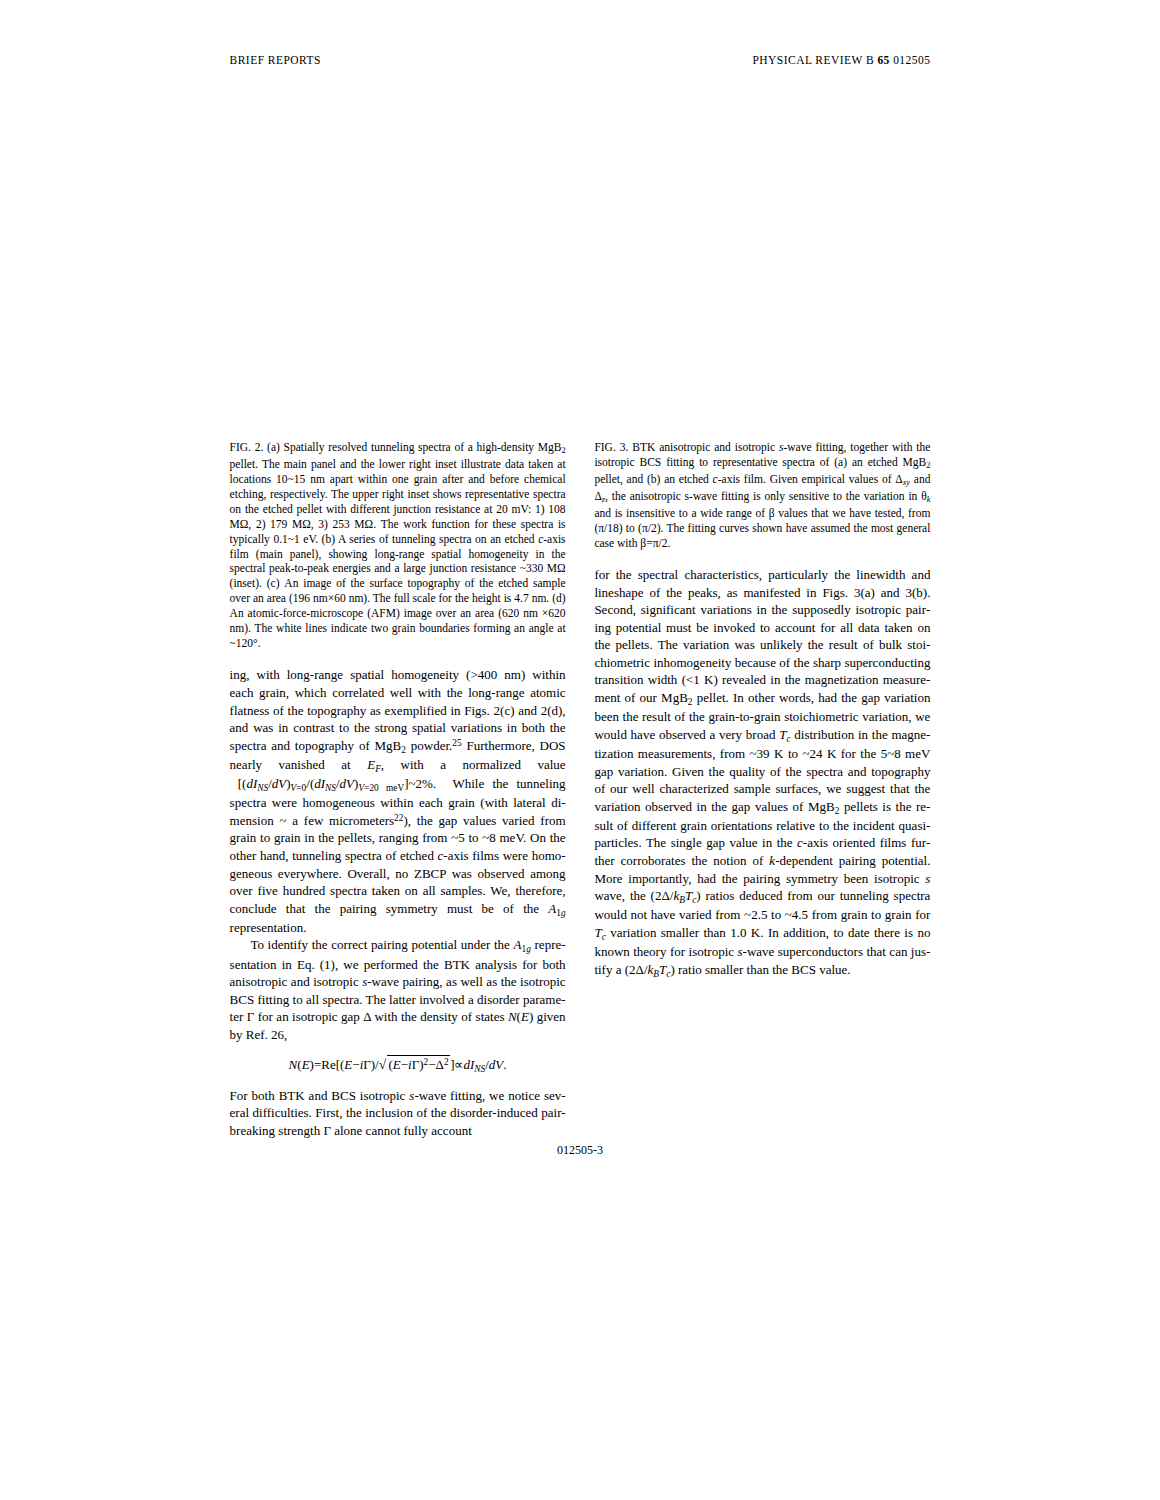Brief Reports Physical Review B 65 012505
FIG. 2. (a) Spatially resolved tunneling spectra of a high-density MgB2 pellet. The main panel and the lower right inset illustrate data taken at locations 10~15 nm apart within one grain after and before chemical etching, respectively. The upper right inset shows representative spectra on the etched pellet with different junction resistance at 20 mV: 1) 108 MΩ, 2) 179 MΩ, 3) 253 MΩ. The work function for these spectra is typically 0.1~1 eV. (b) A series of tunneling spectra on an etched c-axis film (main panel), showing long-range spatial homogeneity in the spectral peak-to-peak energies and a large junction resistance ~330 MΩ (inset). (c) An image of the surface topography of the etched sample over an area (196 nm×60 nm). The full scale for the height is 4.7 nm. (d) An atomic-force-microscope (AFM) image over an area (620 nm ×620 nm). The white lines indicate two grain boundaries forming an angle at ~120°.
ing, with long-range spatial homogeneity (>400 nm) within each grain, which correlated well with the long-range atomic flatness of the topography as exemplified in Figs. 2(c) and 2(d), and was in contrast to the strong spatial variations in both the spectra and topography of MgB2 powder.25 Furthermore, DOS nearly vanished at EF, with a normalized value [(dINS/dV)V=0/(dINS/dV)V=20 meV]~2%. While the tunneling spectra were homogeneous within each grain (with lateral dimension ~ a few micrometers22), the gap values varied from grain to grain in the pellets, ranging from ~5 to ~8 meV. On the other hand, tunneling spectra of etched c-axis films were homogeneous everywhere. Overall, no ZBCP was observed among over five hundred spectra taken on all samples. We, therefore, conclude that the pairing symmetry must be of the A1g representation.
To identify the correct pairing potential under the A1g representation in Eq. (1), we performed the BTK analysis for both anisotropic and isotropic s-wave pairing, as well as the isotropic BCS fitting to all spectra. The latter involved a disorder parameter Γ for an isotropic gap Δ with the density of states N(E) given by Ref. 26,
N(E)=Re[(E−i Γ)/√(E−i Γ)2−Δ2]∝dINS/dV.
For both BTK and BCS isotropic s-wave fitting, we notice several difficulties. First, the inclusion of the disorder-induced pair-breaking strength Γ alone cannot fully account
FIG. 3. BTK anisotropic and isotropic s-wave fitting, together with the isotropic BCS fitting to representative spectra of (a) an etched MgB2 pellet, and (b) an etched c-axis film. Given empirical values of Δxy and Δz, the anisotropic s-wave fitting is only sensitive to the variation in θk and is insensitive to a wide range of β values that we have tested, from (π/18) to (π/2). The fitting curves shown have assumed the most general case with β=π/2.
for the spectral characteristics, particularly the linewidth and lineshape of the peaks, as manifested in Figs. 3(a) and 3(b). Second, significant variations in the supposedly isotropic pairing potential must be invoked to account for all data taken on the pellets. The variation was unlikely the result of bulk stoichiometric inhomogeneity because of the sharp superconducting transition width (<1 K) revealed in the magnetization measurement of our MgB2 pellet. In other words, had the gap variation been the result of the grain-to-grain stoichiometric variation, we would have observed a very broad Tc distribution in the magnetization measurements, from ~39 K to ~24 K for the 5~8 meV gap variation. Given the quality of the spectra and topography of our well characterized sample surfaces, we suggest that the variation observed in the gap values of MgB2 pellets is the result of different grain orientations relative to the incident quasiparticles. The single gap value in the c-axis oriented films further corroborates the notion of k-dependent pairing potential. More importantly, had the pairing symmetry been isotropic s wave, the (2Δ/kBTc) ratios deduced from our tunneling spectra would not have varied from ~2.5 to ~4.5 from grain to grain for Tc variation smaller than 1.0 K. In addition, to date there is no known theory for isotropic s-wave superconductors that can justify a (2Δ/kBTc) ratio smaller than the BCS value.
012505-3